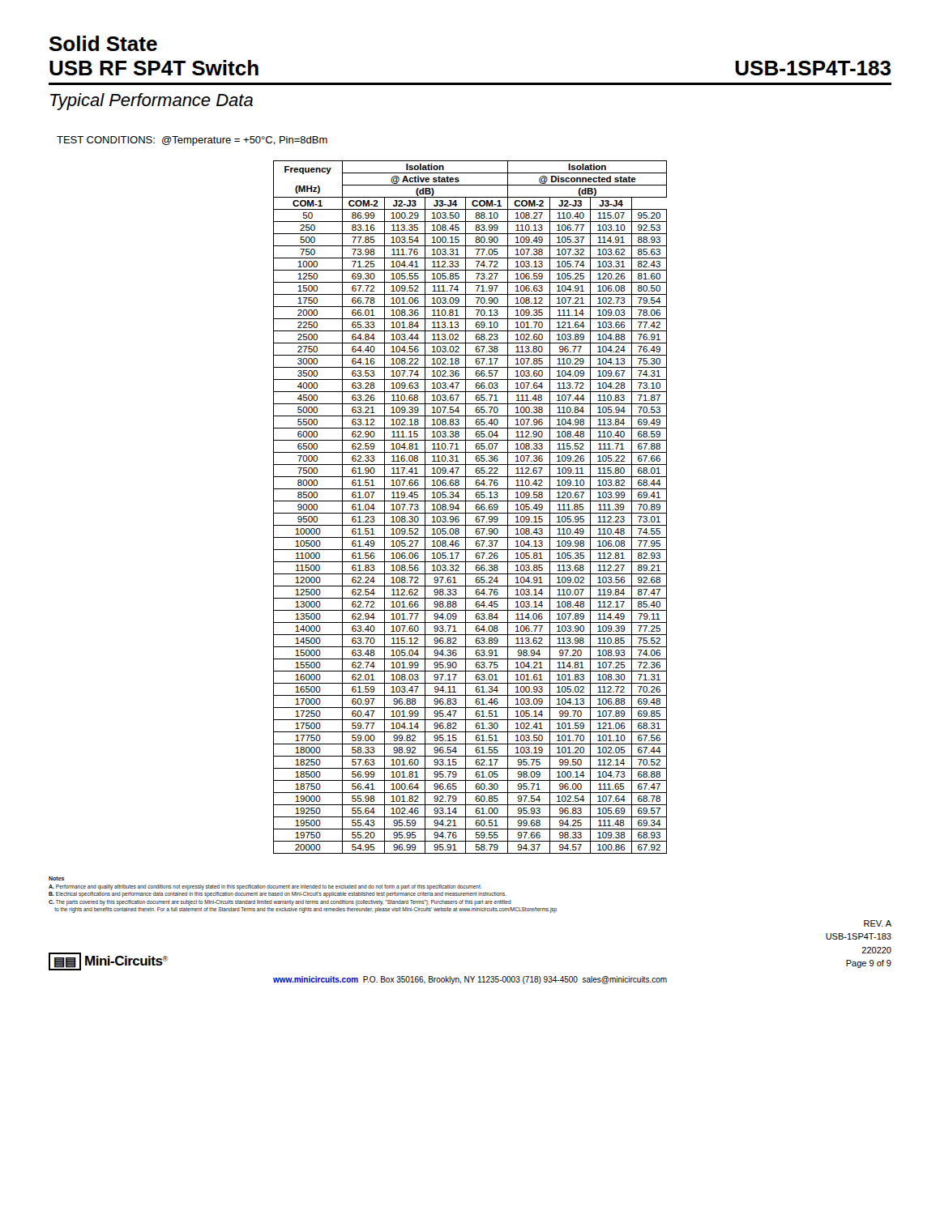Solid State
USB RF SP4T Switch
USB-1SP4T-183
Typical Performance Data
TEST CONDITIONS: @Temperature = +50°C, Pin=8dBm
| Frequency (MHz) | Isolation | Isolation |
| --- | --- | --- |
| @ Active states | @ Disconnected state |
| (dB) | (dB) |
| COM-1 | COM-2 | J2-J3 | J3-J4 | COM-1 | COM-2 | J2-J3 | J3-J4 |
| 50 | 86.99 | 100.29 | 103.50 | 88.10 | 108.27 | 110.40 | 115.07 | 95.20 |
| 250 | 83.16 | 113.35 | 108.45 | 83.99 | 110.13 | 106.77 | 103.10 | 92.53 |
| 500 | 77.85 | 103.54 | 100.15 | 80.90 | 109.49 | 105.37 | 114.91 | 88.93 |
| 750 | 73.98 | 111.76 | 103.31 | 77.05 | 107.38 | 107.32 | 103.62 | 85.63 |
| 1000 | 71.25 | 104.41 | 112.33 | 74.72 | 103.13 | 105.74 | 103.31 | 82.43 |
| 1250 | 69.30 | 105.55 | 105.85 | 73.27 | 106.59 | 105.25 | 120.26 | 81.60 |
| 1500 | 67.72 | 109.52 | 111.74 | 71.97 | 106.63 | 104.91 | 106.08 | 80.50 |
| 1750 | 66.78 | 101.06 | 103.09 | 70.90 | 108.12 | 107.21 | 102.73 | 79.54 |
| 2000 | 66.01 | 108.36 | 110.81 | 70.13 | 109.35 | 111.14 | 109.03 | 78.06 |
| 2250 | 65.33 | 101.84 | 113.13 | 69.10 | 101.70 | 121.64 | 103.66 | 77.42 |
| 2500 | 64.84 | 103.44 | 113.02 | 68.23 | 102.60 | 103.89 | 104.88 | 76.91 |
| 2750 | 64.40 | 104.56 | 103.02 | 67.38 | 113.80 | 96.77 | 104.24 | 76.49 |
| 3000 | 64.16 | 108.22 | 102.18 | 67.17 | 107.85 | 110.29 | 104.13 | 75.30 |
| 3500 | 63.53 | 107.74 | 102.36 | 66.57 | 103.60 | 104.09 | 109.67 | 74.31 |
| 4000 | 63.28 | 109.63 | 103.47 | 66.03 | 107.64 | 113.72 | 104.28 | 73.10 |
| 4500 | 63.26 | 110.68 | 103.67 | 65.71 | 111.48 | 107.44 | 110.83 | 71.87 |
| 5000 | 63.21 | 109.39 | 107.54 | 65.70 | 100.38 | 110.84 | 105.94 | 70.53 |
| 5500 | 63.12 | 102.18 | 108.83 | 65.40 | 107.96 | 104.98 | 113.84 | 69.49 |
| 6000 | 62.90 | 111.15 | 103.38 | 65.04 | 112.90 | 108.48 | 110.40 | 68.59 |
| 6500 | 62.59 | 104.81 | 110.71 | 65.07 | 108.33 | 115.52 | 111.71 | 67.88 |
| 7000 | 62.33 | 116.08 | 110.31 | 65.36 | 107.36 | 109.26 | 105.22 | 67.66 |
| 7500 | 61.90 | 117.41 | 109.47 | 65.22 | 112.67 | 109.11 | 115.80 | 68.01 |
| 8000 | 61.51 | 107.66 | 106.68 | 64.76 | 110.42 | 109.10 | 103.82 | 68.44 |
| 8500 | 61.07 | 119.45 | 105.34 | 65.13 | 109.58 | 120.67 | 103.99 | 69.41 |
| 9000 | 61.04 | 107.73 | 108.94 | 66.69 | 105.49 | 111.85 | 111.39 | 70.89 |
| 9500 | 61.23 | 108.30 | 103.96 | 67.99 | 109.15 | 105.95 | 112.23 | 73.01 |
| 10000 | 61.51 | 109.52 | 105.08 | 67.90 | 108.43 | 110.49 | 110.48 | 74.55 |
| 10500 | 61.49 | 105.27 | 108.46 | 67.37 | 104.13 | 109.98 | 106.08 | 77.95 |
| 11000 | 61.56 | 106.06 | 105.17 | 67.26 | 105.81 | 105.35 | 112.81 | 82.93 |
| 11500 | 61.83 | 108.56 | 103.32 | 66.38 | 103.85 | 113.68 | 112.27 | 89.21 |
| 12000 | 62.24 | 108.72 | 97.61 | 65.24 | 104.91 | 109.02 | 103.56 | 92.68 |
| 12500 | 62.54 | 112.62 | 98.33 | 64.76 | 103.14 | 110.07 | 119.84 | 87.47 |
| 13000 | 62.72 | 101.66 | 98.88 | 64.45 | 103.14 | 108.48 | 112.17 | 85.40 |
| 13500 | 62.94 | 101.77 | 94.09 | 63.84 | 114.06 | 107.89 | 114.49 | 79.11 |
| 14000 | 63.40 | 107.60 | 93.71 | 64.08 | 106.77 | 103.90 | 109.39 | 77.25 |
| 14500 | 63.70 | 115.12 | 96.82 | 63.89 | 113.62 | 113.98 | 110.85 | 75.52 |
| 15000 | 63.48 | 105.04 | 94.36 | 63.91 | 98.94 | 97.20 | 108.93 | 74.06 |
| 15500 | 62.74 | 101.99 | 95.90 | 63.75 | 104.21 | 114.81 | 107.25 | 72.36 |
| 16000 | 62.01 | 108.03 | 97.17 | 63.01 | 101.61 | 101.83 | 108.30 | 71.31 |
| 16500 | 61.59 | 103.47 | 94.11 | 61.34 | 100.93 | 105.02 | 112.72 | 70.26 |
| 17000 | 60.97 | 96.88 | 96.83 | 61.46 | 103.09 | 104.13 | 106.88 | 69.48 |
| 17250 | 60.47 | 101.99 | 95.47 | 61.51 | 105.14 | 99.70 | 107.89 | 69.85 |
| 17500 | 59.77 | 104.14 | 96.82 | 61.30 | 102.41 | 101.59 | 121.06 | 68.31 |
| 17750 | 59.00 | 99.82 | 95.15 | 61.51 | 103.50 | 101.70 | 101.10 | 67.56 |
| 18000 | 58.33 | 98.92 | 96.54 | 61.55 | 103.19 | 101.20 | 102.05 | 67.44 |
| 18250 | 57.63 | 101.60 | 93.15 | 62.17 | 95.75 | 99.50 | 112.14 | 70.52 |
| 18500 | 56.99 | 101.81 | 95.79 | 61.05 | 98.09 | 100.14 | 104.73 | 68.88 |
| 18750 | 56.41 | 100.64 | 96.65 | 60.30 | 95.71 | 96.00 | 111.65 | 67.47 |
| 19000 | 55.98 | 101.82 | 92.79 | 60.85 | 97.54 | 102.54 | 107.64 | 68.78 |
| 19250 | 55.64 | 102.46 | 93.14 | 61.00 | 95.93 | 96.83 | 105.69 | 69.57 |
| 19500 | 55.43 | 95.59 | 94.21 | 60.51 | 99.68 | 94.25 | 111.48 | 69.34 |
| 19750 | 55.20 | 95.95 | 94.76 | 59.55 | 97.66 | 98.33 | 109.38 | 68.93 |
| 20000 | 54.95 | 96.99 | 95.91 | 58.79 | 94.37 | 94.57 | 100.86 | 67.92 |
Notes
A. Performance and quality attributes and conditions not expressly stated in this specification document are intended to be excluded and do not form a part of this specification document.
B. Electrical specifications and performance data contained in this specification document are based on Mini-Circuit's applicable established test performance criteria and measurement instructions.
C. The parts covered by this specification document are subject to Mini-Circuits standard limited warranty and terms and conditions (collectively, "Standard Terms"); Purchasers of this part are entitled
to the rights and benefits contained therein. For a full statement of the Standard Terms and the exclusive rights and remedies thereunder, please visit Mini-Circuits' website at www.minicircuits.com/MCLStore/terms.jsp
▤▤Mini-Circuits®
REV. A
USB-1SP4T-183
220220
Page 9 of 9
www.minicircuits.com P.O. Box 350166, Brooklyn, NY 11235-0003 (718) 934-4500 sales@minicircuits.com